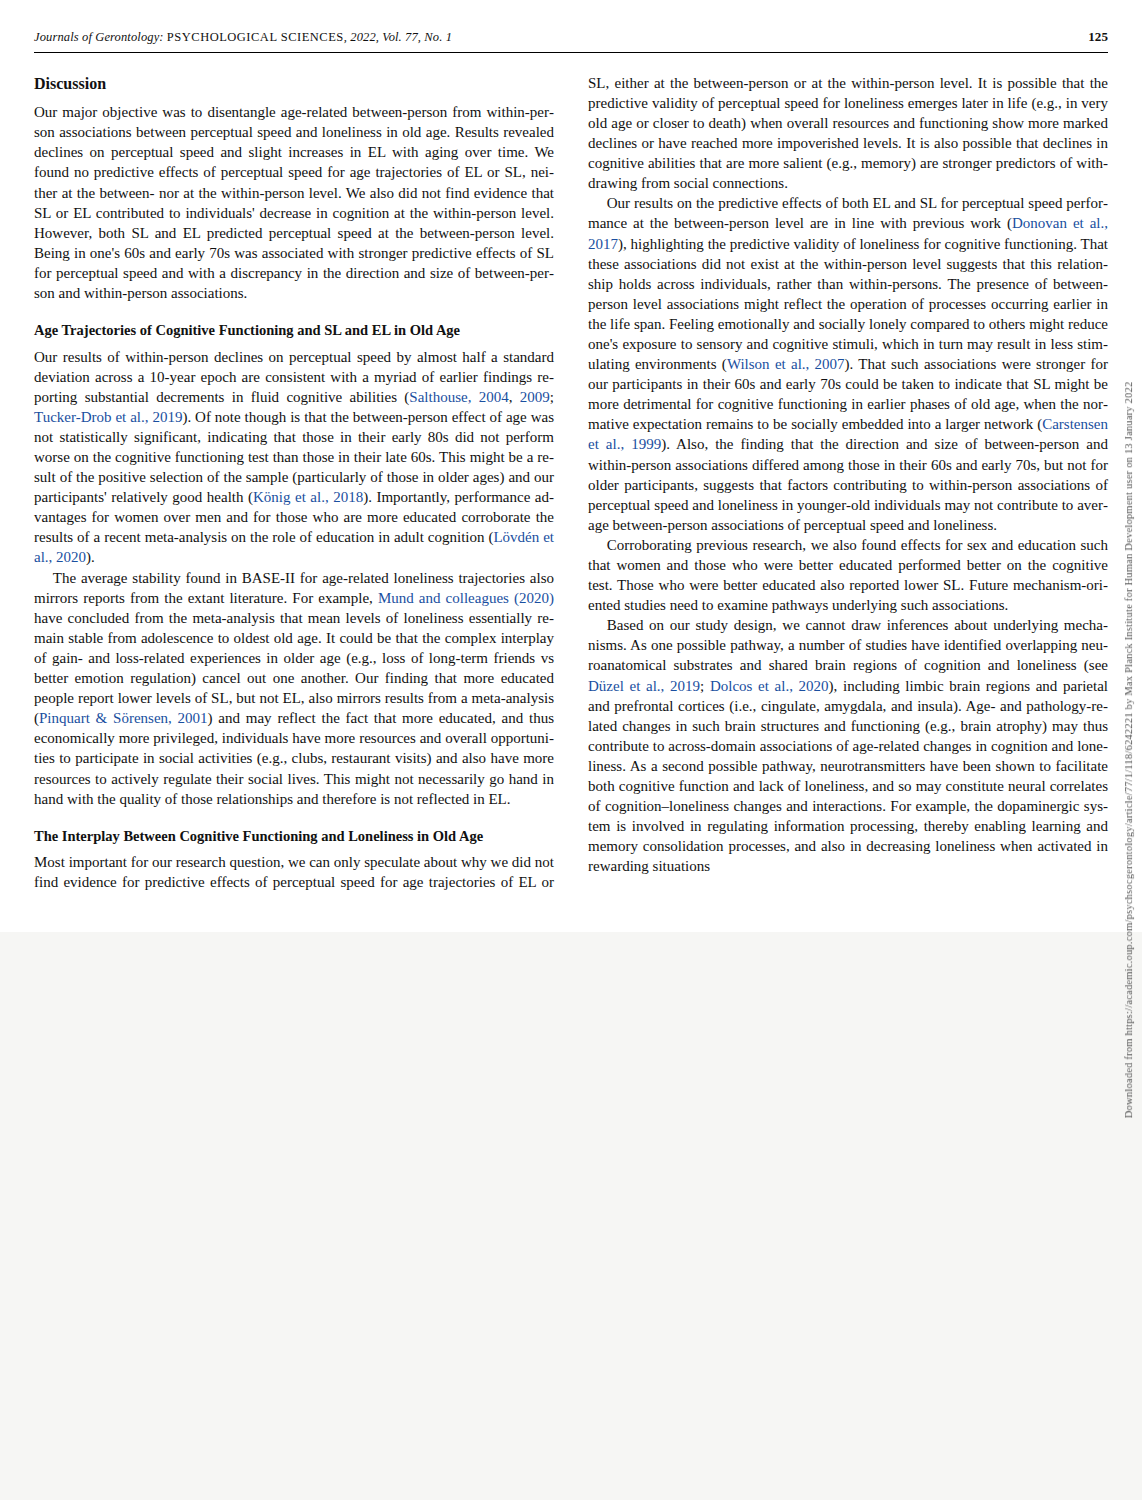Journals of Gerontology: PSYCHOLOGICAL SCIENCES, 2022, Vol. 77, No. 1
125
Discussion
Our major objective was to disentangle age-related between-person from within-person associations between perceptual speed and loneliness in old age. Results revealed declines on perceptual speed and slight increases in EL with aging over time. We found no predictive effects of perceptual speed for age trajectories of EL or SL, neither at the between- nor at the within-person level. We also did not find evidence that SL or EL contributed to individuals' decrease in cognition at the within-person level. However, both SL and EL predicted perceptual speed at the between-person level. Being in one's 60s and early 70s was associated with stronger predictive effects of SL for perceptual speed and with a discrepancy in the direction and size of between-person and within-person associations.
Age Trajectories of Cognitive Functioning and SL and EL in Old Age
Our results of within-person declines on perceptual speed by almost half a standard deviation across a 10-year epoch are consistent with a myriad of earlier findings reporting substantial decrements in fluid cognitive abilities (Salthouse, 2004, 2009; Tucker-Drob et al., 2019). Of note though is that the between-person effect of age was not statistically significant, indicating that those in their early 80s did not perform worse on the cognitive functioning test than those in their late 60s. This might be a result of the positive selection of the sample (particularly of those in older ages) and our participants' relatively good health (König et al., 2018). Importantly, performance advantages for women over men and for those who are more educated corroborate the results of a recent meta-analysis on the role of education in adult cognition (Lövdén et al., 2020).
The average stability found in BASE-II for age-related loneliness trajectories also mirrors reports from the extant literature. For example, Mund and colleagues (2020) have concluded from the meta-analysis that mean levels of loneliness essentially remain stable from adolescence to oldest old age. It could be that the complex interplay of gain- and loss-related experiences in older age (e.g., loss of long-term friends vs better emotion regulation) cancel out one another. Our finding that more educated people report lower levels of SL, but not EL, also mirrors results from a meta-analysis (Pinquart & Sörensen, 2001) and may reflect the fact that more educated, and thus economically more privileged, individuals have more resources and overall opportunities to participate in social activities (e.g., clubs, restaurant visits) and also have more resources to actively regulate their social lives. This might not necessarily go hand in hand with the quality of those relationships and therefore is not reflected in EL.
The Interplay Between Cognitive Functioning and Loneliness in Old Age
Most important for our research question, we can only speculate about why we did not find evidence for predictive effects of perceptual speed for age trajectories of EL or SL, either at the between-person or at the within-person level. It is possible that the predictive validity of perceptual speed for loneliness emerges later in life (e.g., in very old age or closer to death) when overall resources and functioning show more marked declines or have reached more impoverished levels. It is also possible that declines in cognitive abilities that are more salient (e.g., memory) are stronger predictors of withdrawing from social connections.
Our results on the predictive effects of both EL and SL for perceptual speed performance at the between-person level are in line with previous work (Donovan et al., 2017), highlighting the predictive validity of loneliness for cognitive functioning. That these associations did not exist at the within-person level suggests that this relationship holds across individuals, rather than within-persons. The presence of between-person level associations might reflect the operation of processes occurring earlier in the life span. Feeling emotionally and socially lonely compared to others might reduce one's exposure to sensory and cognitive stimuli, which in turn may result in less stimulating environments (Wilson et al., 2007). That such associations were stronger for our participants in their 60s and early 70s could be taken to indicate that SL might be more detrimental for cognitive functioning in earlier phases of old age, when the normative expectation remains to be socially embedded into a larger network (Carstensen et al., 1999). Also, the finding that the direction and size of between-person and within-person associations differed among those in their 60s and early 70s, but not for older participants, suggests that factors contributing to within-person associations of perceptual speed and loneliness in younger-old individuals may not contribute to average between-person associations of perceptual speed and loneliness.
Corroborating previous research, we also found effects for sex and education such that women and those who were better educated performed better on the cognitive test. Those who were better educated also reported lower SL. Future mechanism-oriented studies need to examine pathways underlying such associations.
Based on our study design, we cannot draw inferences about underlying mechanisms. As one possible pathway, a number of studies have identified overlapping neuroanatomical substrates and shared brain regions of cognition and loneliness (see Düzel et al., 2019; Dolcos et al., 2020), including limbic brain regions and parietal and prefrontal cortices (i.e., cingulate, amygdala, and insula). Age- and pathology-related changes in such brain structures and functioning (e.g., brain atrophy) may thus contribute to across-domain associations of age-related changes in cognition and loneliness. As a second possible pathway, neurotransmitters have been shown to facilitate both cognitive function and lack of loneliness, and so may constitute neural correlates of cognition–loneliness changes and interactions. For example, the dopaminergic system is involved in regulating information processing, thereby enabling learning and memory consolidation processes, and also in decreasing loneliness when activated in rewarding situations
Downloaded from https://academic.oup.com/psychsocgerontology/article/77/1/118/6242221 by Max Planck Institute for Human Development user on 13 January 2022